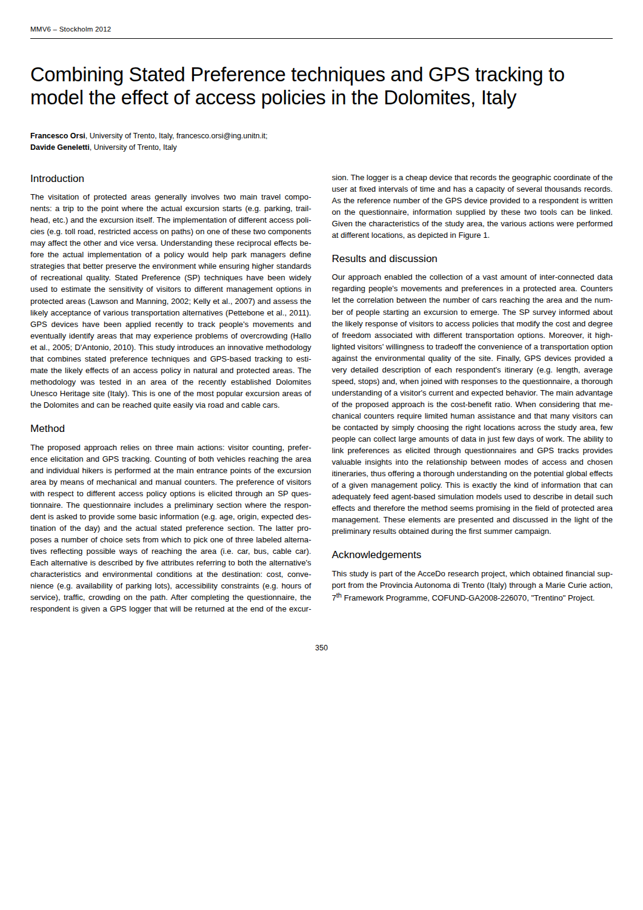MMV6 – Stockholm 2012
Combining Stated Preference techniques and GPS tracking to model the effect of access policies in the Dolomites, Italy
Francesco Orsi, University of Trento, Italy, francesco.orsi@ing.unitn.it;
Davide Geneletti, University of Trento, Italy
Introduction
The visitation of protected areas generally involves two main travel components: a trip to the point where the actual excursion starts (e.g. parking, trailhead, etc.) and the excursion itself. The implementation of different access policies (e.g. toll road, restricted access on paths) on one of these two components may affect the other and vice versa. Understanding these reciprocal effects before the actual implementation of a policy would help park managers define strategies that better preserve the environment while ensuring higher standards of recreational quality. Stated Preference (SP) techniques have been widely used to estimate the sensitivity of visitors to different management options in protected areas (Lawson and Manning, 2002; Kelly et al., 2007) and assess the likely acceptance of various transportation alternatives (Pettebone et al., 2011). GPS devices have been applied recently to track people's movements and eventually identify areas that may experience problems of overcrowding (Hallo et al., 2005; D'Antonio, 2010). This study introduces an innovative methodology that combines stated preference techniques and GPS-based tracking to estimate the likely effects of an access policy in natural and protected areas. The methodology was tested in an area of the recently established Dolomites Unesco Heritage site (Italy). This is one of the most popular excursion areas of the Dolomites and can be reached quite easily via road and cable cars.
Method
The proposed approach relies on three main actions: visitor counting, preference elicitation and GPS tracking. Counting of both vehicles reaching the area and individual hikers is performed at the main entrance points of the excursion area by means of mechanical and manual counters. The preference of visitors with respect to different access policy options is elicited through an SP questionnaire. The questionnaire includes a preliminary section where the respondent is asked to provide some basic information (e.g. age, origin, expected destination of the day) and the actual stated preference section. The latter proposes a number of choice sets from which to pick one of three labeled alternatives reflecting possible ways of reaching the area (i.e. car, bus, cable car). Each alternative is described by five attributes referring to both the alternative's characteristics and environmental conditions at the destination: cost, convenience (e.g. availability of parking lots), accessibility constraints (e.g. hours of service), traffic, crowding on the path. After completing the questionnaire, the respondent is given a GPS logger that will be returned at the end of the excursion. The logger is a cheap device that records the geographic coordinate of the user at fixed intervals of time and has a capacity of several thousands records. As the reference number of the GPS device provided to a respondent is written on the questionnaire, information supplied by these two tools can be linked. Given the characteristics of the study area, the various actions were performed at different locations, as depicted in Figure 1.
Results and discussion
Our approach enabled the collection of a vast amount of inter-connected data regarding people's movements and preferences in a protected area. Counters let the correlation between the number of cars reaching the area and the number of people starting an excursion to emerge. The SP survey informed about the likely response of visitors to access policies that modify the cost and degree of freedom associated with different transportation options. Moreover, it highlighted visitors' willingness to tradeoff the convenience of a transportation option against the environmental quality of the site. Finally, GPS devices provided a very detailed description of each respondent's itinerary (e.g. length, average speed, stops) and, when joined with responses to the questionnaire, a thorough understanding of a visitor's current and expected behavior. The main advantage of the proposed approach is the cost-benefit ratio. When considering that mechanical counters require limited human assistance and that many visitors can be contacted by simply choosing the right locations across the study area, few people can collect large amounts of data in just few days of work. The ability to link preferences as elicited through questionnaires and GPS tracks provides valuable insights into the relationship between modes of access and chosen itineraries, thus offering a thorough understanding on the potential global effects of a given management policy. This is exactly the kind of information that can adequately feed agent-based simulation models used to describe in detail such effects and therefore the method seems promising in the field of protected area management. These elements are presented and discussed in the light of the preliminary results obtained during the first summer campaign.
Acknowledgements
This study is part of the AcceDo research project, which obtained financial support from the Provincia Autonoma di Trento (Italy) through a Marie Curie action, 7th Framework Programme, COFUND-GA2008-226070, "Trentino" Project.
350